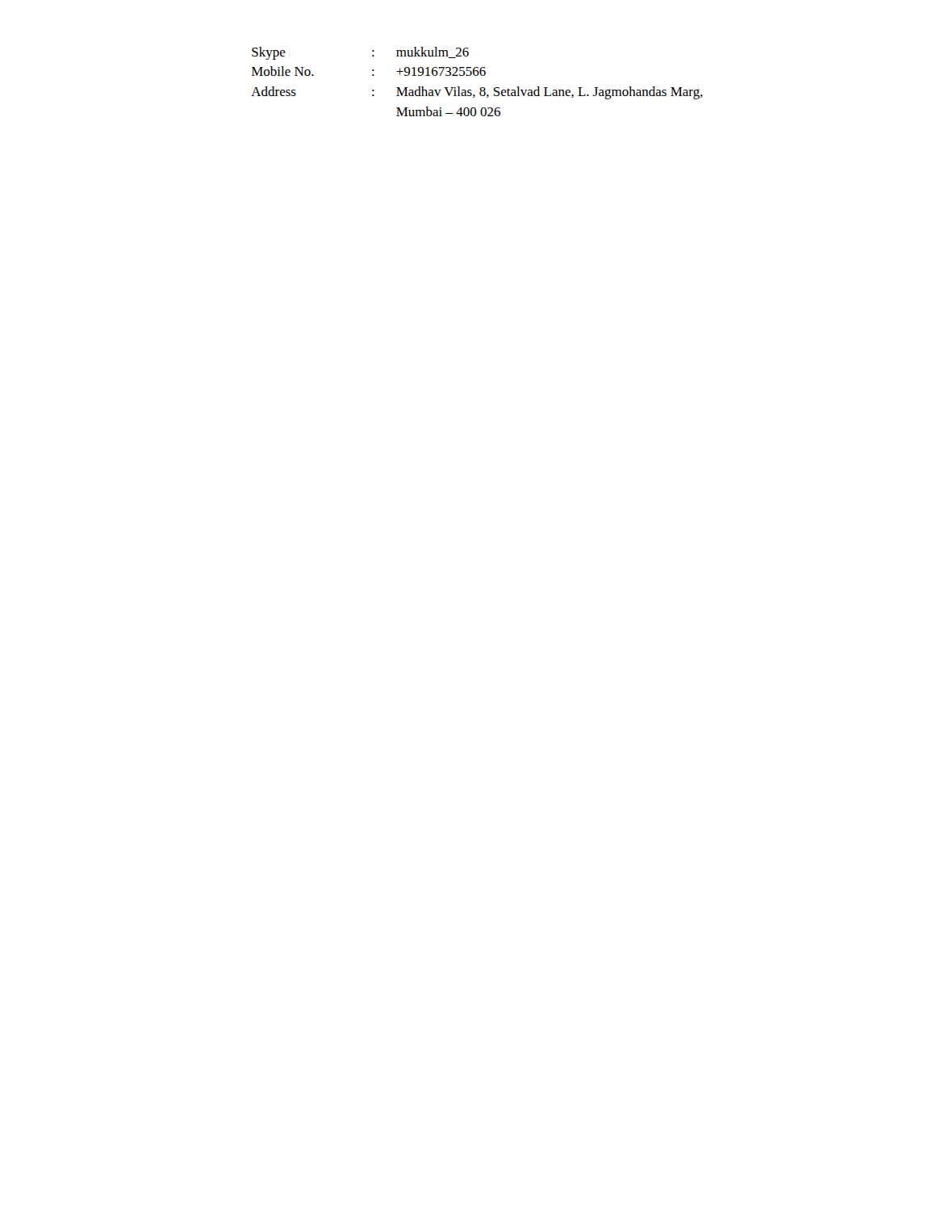| Skype | : | mukkulm_26 |
| Mobile No. | : | +919167325566 |
| Address | : | Madhav Vilas, 8, Setalvad Lane, L. Jagmohandas Marg, Mumbai – 400 026 |